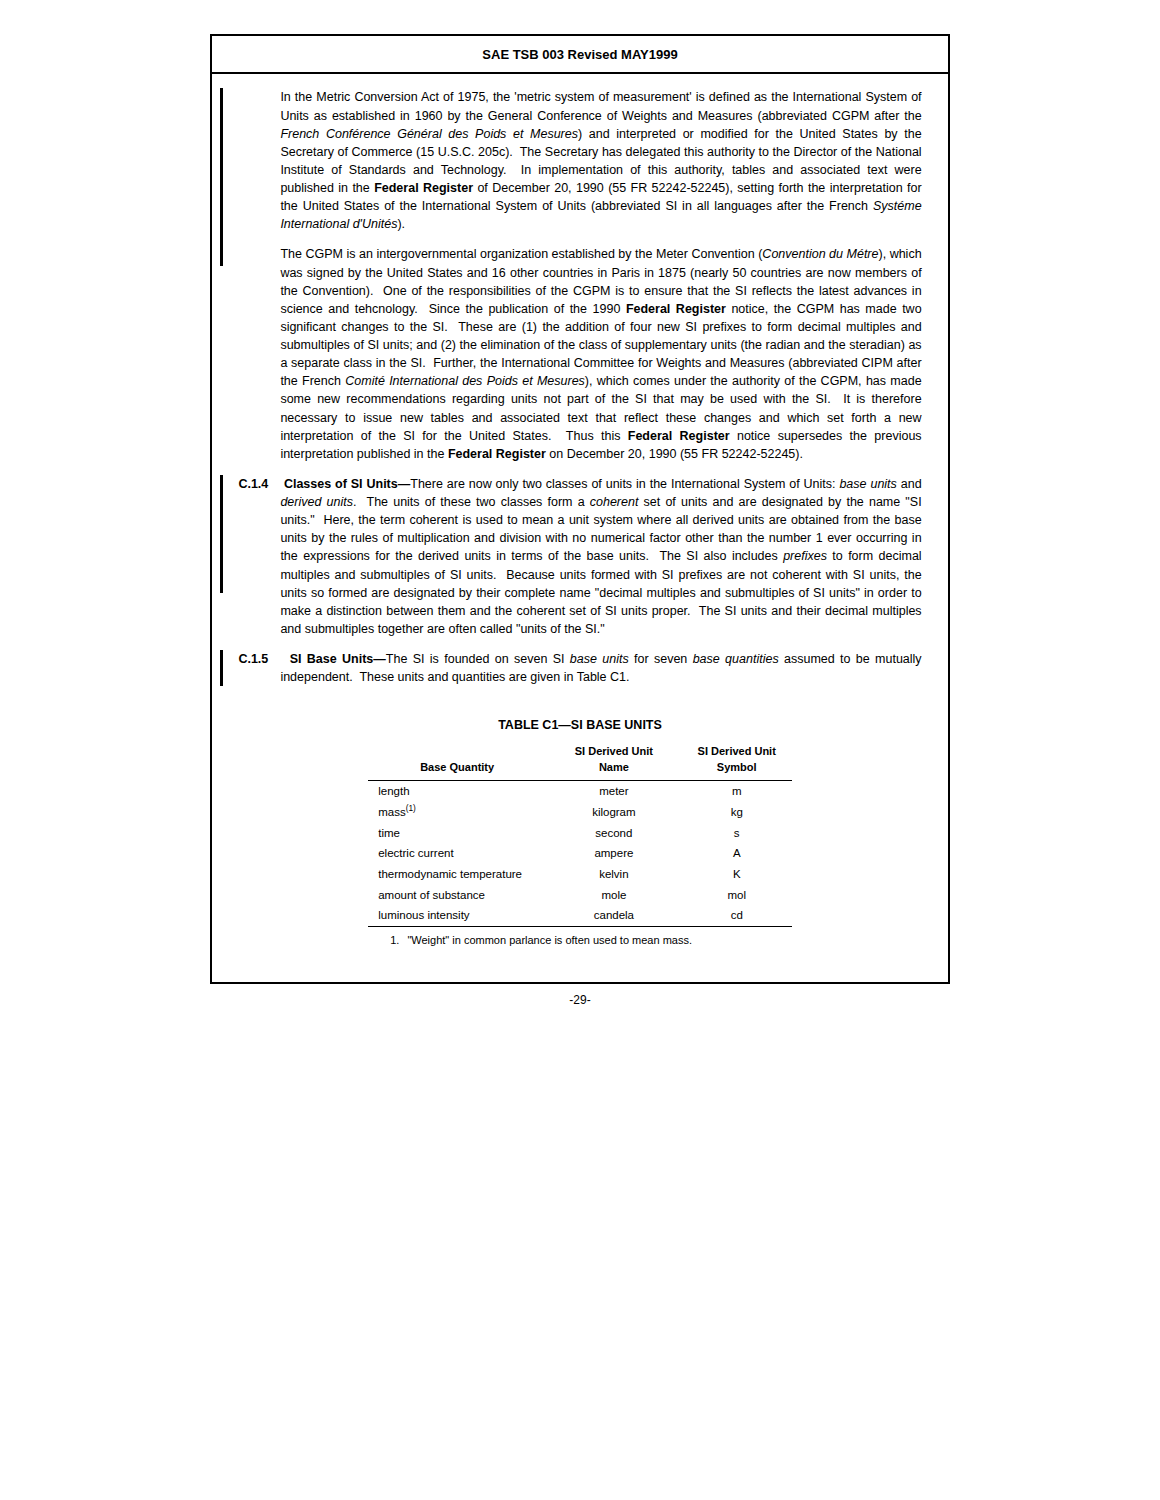SAE TSB 003 Revised MAY1999
In the Metric Conversion Act of 1975, the 'metric system of measurement' is defined as the International System of Units as established in 1960 by the General Conference of Weights and Measures (abbreviated CGPM after the French Conférence Général des Poids et Mesures) and interpreted or modified for the United States by the Secretary of Commerce (15 U.S.C. 205c). The Secretary has delegated this authority to the Director of the National Institute of Standards and Technology. In implementation of this authority, tables and associated text were published in the Federal Register of December 20, 1990 (55 FR 52242-52245), setting forth the interpretation for the United States of the International System of Units (abbreviated SI in all languages after the French Systéme International d'Unités).
The CGPM is an intergovernmental organization established by the Meter Convention (Convention du Métre), which was signed by the United States and 16 other countries in Paris in 1875 (nearly 50 countries are now members of the Convention). One of the responsibilities of the CGPM is to ensure that the SI reflects the latest advances in science and tehcnology. Since the publication of the 1990 Federal Register notice, the CGPM has made two significant changes to the SI. These are (1) the addition of four new SI prefixes to form decimal multiples and submultiples of SI units; and (2) the elimination of the class of supplementary units (the radian and the steradian) as a separate class in the SI. Further, the International Committee for Weights and Measures (abbreviated CIPM after the French Comité International des Poids et Mesures), which comes under the authority of the CGPM, has made some new recommendations regarding units not part of the SI that may be used with the SI. It is therefore necessary to issue new tables and associated text that reflect these changes and which set forth a new interpretation of the SI for the United States. Thus this Federal Register notice supersedes the previous interpretation published in the Federal Register on December 20, 1990 (55 FR 52242-52245).
C.1.4 Classes of SI Units—There are now only two classes of units in the International System of Units: base units and derived units. The units of these two classes form a coherent set of units and are designated by the name "SI units." Here, the term coherent is used to mean a unit system where all derived units are obtained from the base units by the rules of multiplication and division with no numerical factor other than the number 1 ever occurring in the expressions for the derived units in terms of the base units. The SI also includes prefixes to form decimal multiples and submultiples of SI units. Because units formed with SI prefixes are not coherent with SI units, the units so formed are designated by their complete name "decimal multiples and submultiples of SI units" in order to make a distinction between them and the coherent set of SI units proper. The SI units and their decimal multiples and submultiples together are often called "units of the SI."
C.1.5 SI Base Units—The SI is founded on seven SI base units for seven base quantities assumed to be mutually independent. These units and quantities are given in Table C1.
TABLE C1—SI BASE UNITS
| Base Quantity | SI Derived Unit Name | SI Derived Unit Symbol |
| --- | --- | --- |
| length | meter | m |
| mass (1) | kilogram | kg |
| time | second | s |
| electric current | ampere | A |
| thermodynamic temperature | kelvin | K |
| amount of substance | mole | mol |
| luminous intensity | candela | cd |
1."Weight" in common parlance is often used to mean mass.
-29-